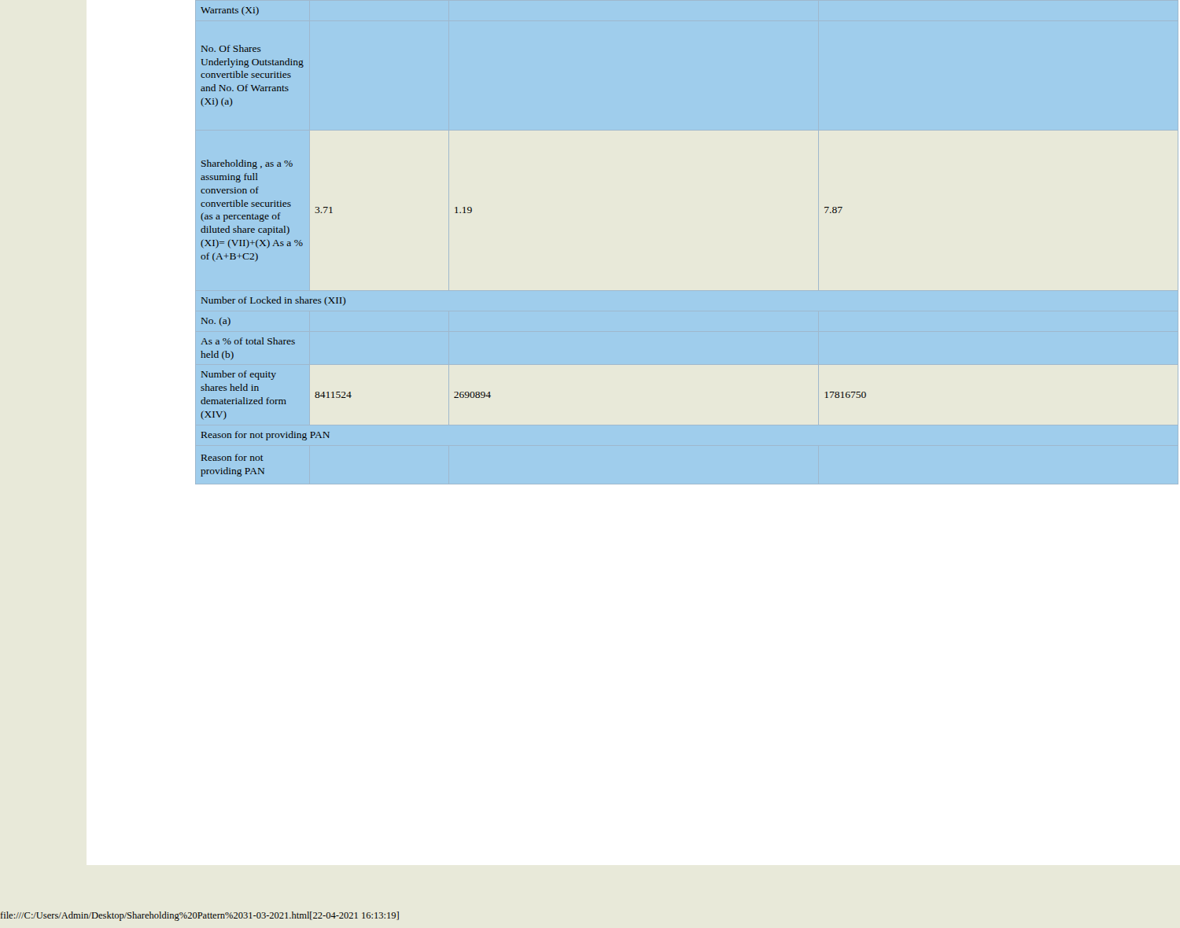| Warrants (Xi) | | | |
| No. Of Shares Underlying Outstanding convertible securities and No. Of Warrants (Xi) (a) | | | |
| Shareholding , as a % assuming full conversion of convertible securities (as a percentage of diluted share capital) (XI)= (VII)+(X) As a % of (A+B+C2) | 3.71 | 1.19 | 7.87 |
| Number of Locked in shares (XII) |
| No. (a) | | | |
| As a % of total Shares held (b) | | | |
| Number of equity shares held in dematerialized form (XIV) | 8411524 | 2690894 | 17816750 |
| Reason for not providing PAN |
| Reason for not providing PAN | | | |
file:///C:/Users/Admin/Desktop/Shareholding%20Pattern%2031-03-2021.html[22-04-2021 16:13:19]